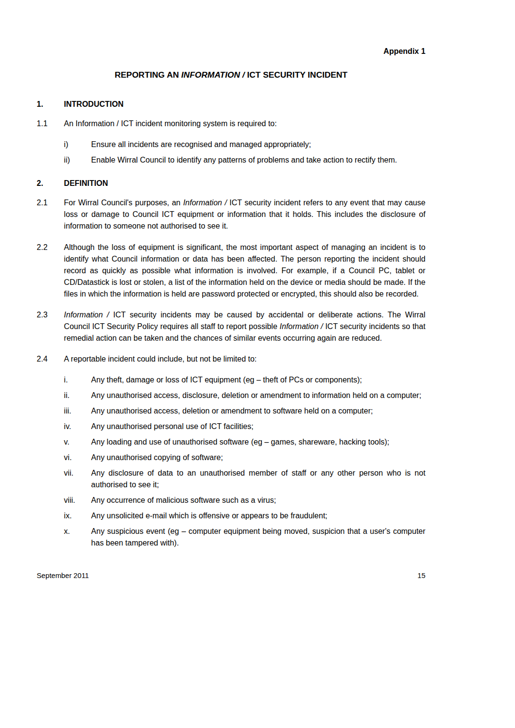Appendix 1
REPORTING AN INFORMATION / ICT SECURITY INCIDENT
1. INTRODUCTION
1.1 An Information / ICT incident monitoring system is required to:
i) Ensure all incidents are recognised and managed appropriately;
ii) Enable Wirral Council to identify any patterns of problems and take action to rectify them.
2. DEFINITION
2.1 For Wirral Council's purposes, an Information / ICT security incident refers to any event that may cause loss or damage to Council ICT equipment or information that it holds. This includes the disclosure of information to someone not authorised to see it.
2.2 Although the loss of equipment is significant, the most important aspect of managing an incident is to identify what Council information or data has been affected. The person reporting the incident should record as quickly as possible what information is involved. For example, if a Council PC, tablet or CD/Datastick is lost or stolen, a list of the information held on the device or media should be made. If the files in which the information is held are password protected or encrypted, this should also be recorded.
2.3 Information / ICT security incidents may be caused by accidental or deliberate actions. The Wirral Council ICT Security Policy requires all staff to report possible Information / ICT security incidents so that remedial action can be taken and the chances of similar events occurring again are reduced.
2.4 A reportable incident could include, but not be limited to:
i. Any theft, damage or loss of ICT equipment (eg – theft of PCs or components);
ii. Any unauthorised access, disclosure, deletion or amendment to information held on a computer;
iii. Any unauthorised access, deletion or amendment to software held on a computer;
iv. Any unauthorised personal use of ICT facilities;
v. Any loading and use of unauthorised software (eg – games, shareware, hacking tools);
vi. Any unauthorised copying of software;
vii. Any disclosure of data to an unauthorised member of staff or any other person who is not authorised to see it;
viii. Any occurrence of malicious software such as a virus;
ix. Any unsolicited e-mail which is offensive or appears to be fraudulent;
x. Any suspicious event (eg – computer equipment being moved, suspicion that a user's computer has been tampered with).
September 2011 15